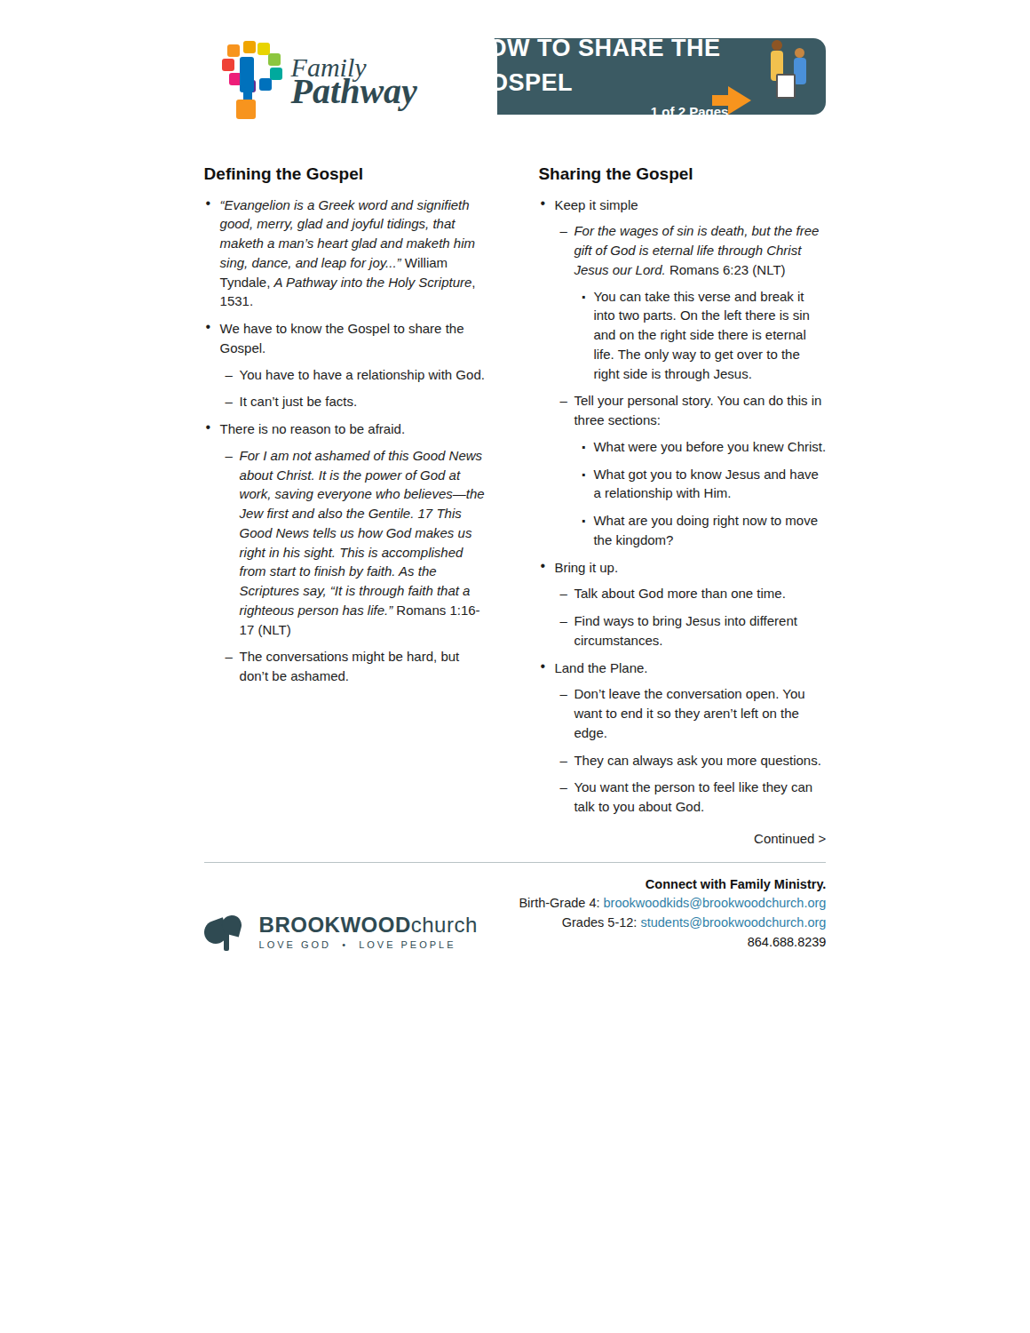How to Share the Gospel
1 of 2 Pages
Family Pathway
Defining the Gospel
“Evangelion is a Greek word and signifieth good, merry, glad and joyful tidings, that maketh a man’s heart glad and maketh him sing, dance, and leap for joy...” William Tyndale, A Pathway into the Holy Scripture, 1531.
We have to know the Gospel to share the Gospel.
You have to have a relationship with God.
It can’t just be facts.
There is no reason to be afraid.
For I am not ashamed of this Good News about Christ. It is the power of God at work, saving everyone who believes—the Jew first and also the Gentile. 17 This Good News tells us how God makes us right in his sight. This is accomplished from start to finish by faith. As the Scriptures say, “It is through faith that a righteous person has life.” Romans 1:16-17 (NLT)
The conversations might be hard, but don’t be ashamed.
Sharing the Gospel
Keep it simple
For the wages of sin is death, but the free gift of God is eternal life through Christ Jesus our Lord. Romans 6:23 (NLT)
You can take this verse and break it into two parts. On the left there is sin and on the right side there is eternal life. The only way to get over to the right side is through Jesus.
Tell your personal story. You can do this in three sections:
What were you before you knew Christ.
What got you to know Jesus and have a relationship with Him.
What are you doing right now to move the kingdom?
Bring it up.
Talk about God more than one time.
Find ways to bring Jesus into different circumstances.
Land the Plane.
Don’t leave the conversation open. You want to end it so they aren’t left on the edge.
They can always ask you more questions.
You want the person to feel like they can talk to you about God.
Continued >
BROOKWOODchurch
LOVE GOD • LOVE PEOPLE
Connect with Family Ministry.
Birth-Grade 4: brookwoodkids@brookwoodchurch.org
Grades 5-12: students@brookwoodchurch.org
864.688.8239